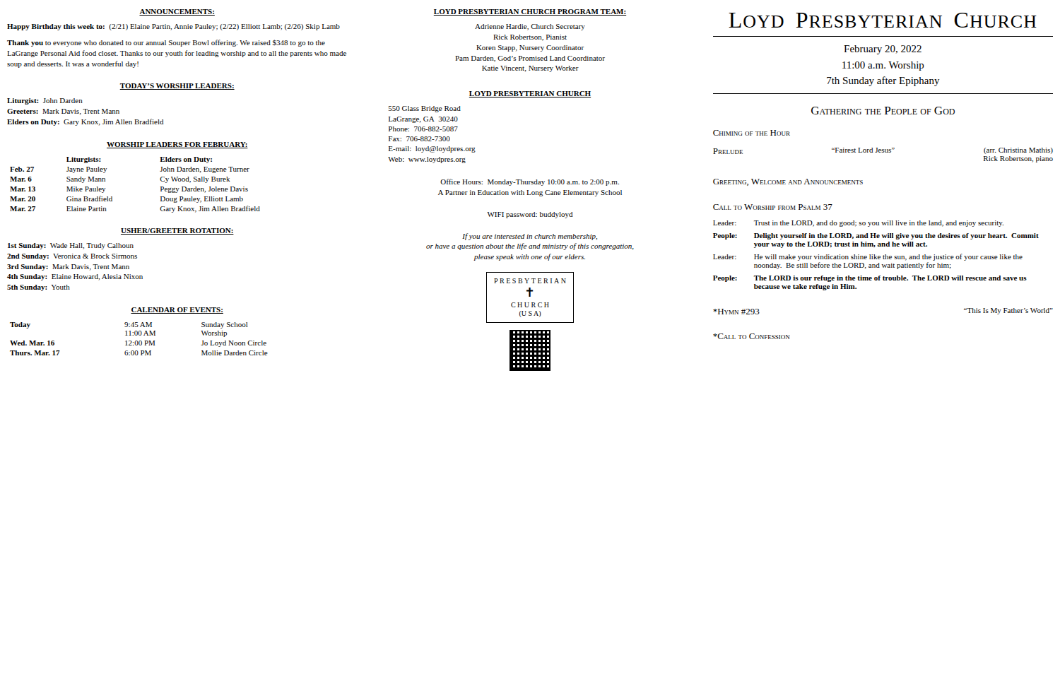ANNOUNCEMENTS:
Happy Birthday this week to: (2/21) Elaine Partin, Annie Pauley; (2/22) Elliott Lamb; (2/26) Skip Lamb
Thank you to everyone who donated to our annual Souper Bowl offering. We raised $348 to go to the LaGrange Personal Aid food closet. Thanks to our youth for leading worship and to all the parents who made soup and desserts. It was a wonderful day!
TODAY’S WORSHIP LEADERS:
Liturgist: John Darden
Greeters: Mark Davis, Trent Mann
Elders on Duty: Gary Knox, Jim Allen Bradfield
WORSHIP LEADERS FOR FEBRUARY:
| | Liturgists: | Elders on Duty: |
| Feb. 27 | Jayne Pauley | John Darden, Eugene Turner |
| Mar. 6 | Sandy Mann | Cy Wood, Sally Burek |
| Mar. 13 | Mike Pauley | Peggy Darden, Jolene Davis |
| Mar. 20 | Gina Bradfield | Doug Pauley, Elliott Lamb |
| Mar. 27 | Elaine Partin | Gary Knox, Jim Allen Bradfield |
USHER/GREETER ROTATION:
1st Sunday: Wade Hall, Trudy Calhoun
2nd Sunday: Veronica & Brock Sirmons
3rd Sunday: Mark Davis, Trent Mann
4th Sunday: Elaine Howard, Alesia Nixon
5th Sunday: Youth
CALENDAR OF EVENTS:
| Today | 9:45 AM 11:00 AM | Sunday School Worship |
| Wed. Mar. 16 | 12:00 PM | Jo Loyd Noon Circle |
| Thurs. Mar. 17 | 6:00 PM | Mollie Darden Circle |
LOYD PRESBYTERIAN CHURCH PROGRAM TEAM:
Adrienne Hardie, Church Secretary
Rick Robertson, Pianist
Koren Stapp, Nursery Coordinator
Pam Darden, God’s Promised Land Coordinator
Katie Vincent, Nursery Worker
LOYD PRESBYTERIAN CHURCH
550 Glass Bridge Road
LaGrange, GA 30240
Phone: 706-882-5087
Fax: 706-882-7300
E-mail: loyd@loydpres.org
Web: www.loydpres.org
Office Hours: Monday-Thursday 10:00 a.m. to 2:00 p.m.
A Partner in Education with Long Cane Elementary School
WIFI password: buddyloyd
If you are interested in church membership,
or have a question about the life and ministry of this congregation,
please speak with one of our elders.
P R E S B Y T E R I A N
✝
C H U R C H
(U S A)
LOYD PRESBYTERIAN CHURCH
February 20, 2022
11:00 a.m. Worship
7th Sunday after Epiphany
Gathering the People of God
Chiming of the Hour
Prelude
“Fairest Lord Jesus”
(arr. Christina Mathis)
Rick Robertson, piano
Greeting, Welcome and Announcements
Call to Worship from Psalm 37
Leader: Trust in the LORD, and do good; so you will live in the land, and enjoy security.
People: Delight yourself in the LORD, and He will give you the desires of your heart. Commit your way to the LORD; trust in him, and he will act.
Leader: He will make your vindication shine like the sun, and the justice of your cause like the noonday. Be still before the LORD, and wait patiently for him;
People: The LORD is our refuge in the time of trouble. The LORD will rescue and save us because we take refuge in Him.
*Hymn #293
“This Is My Father’s World”
*Call to Confession